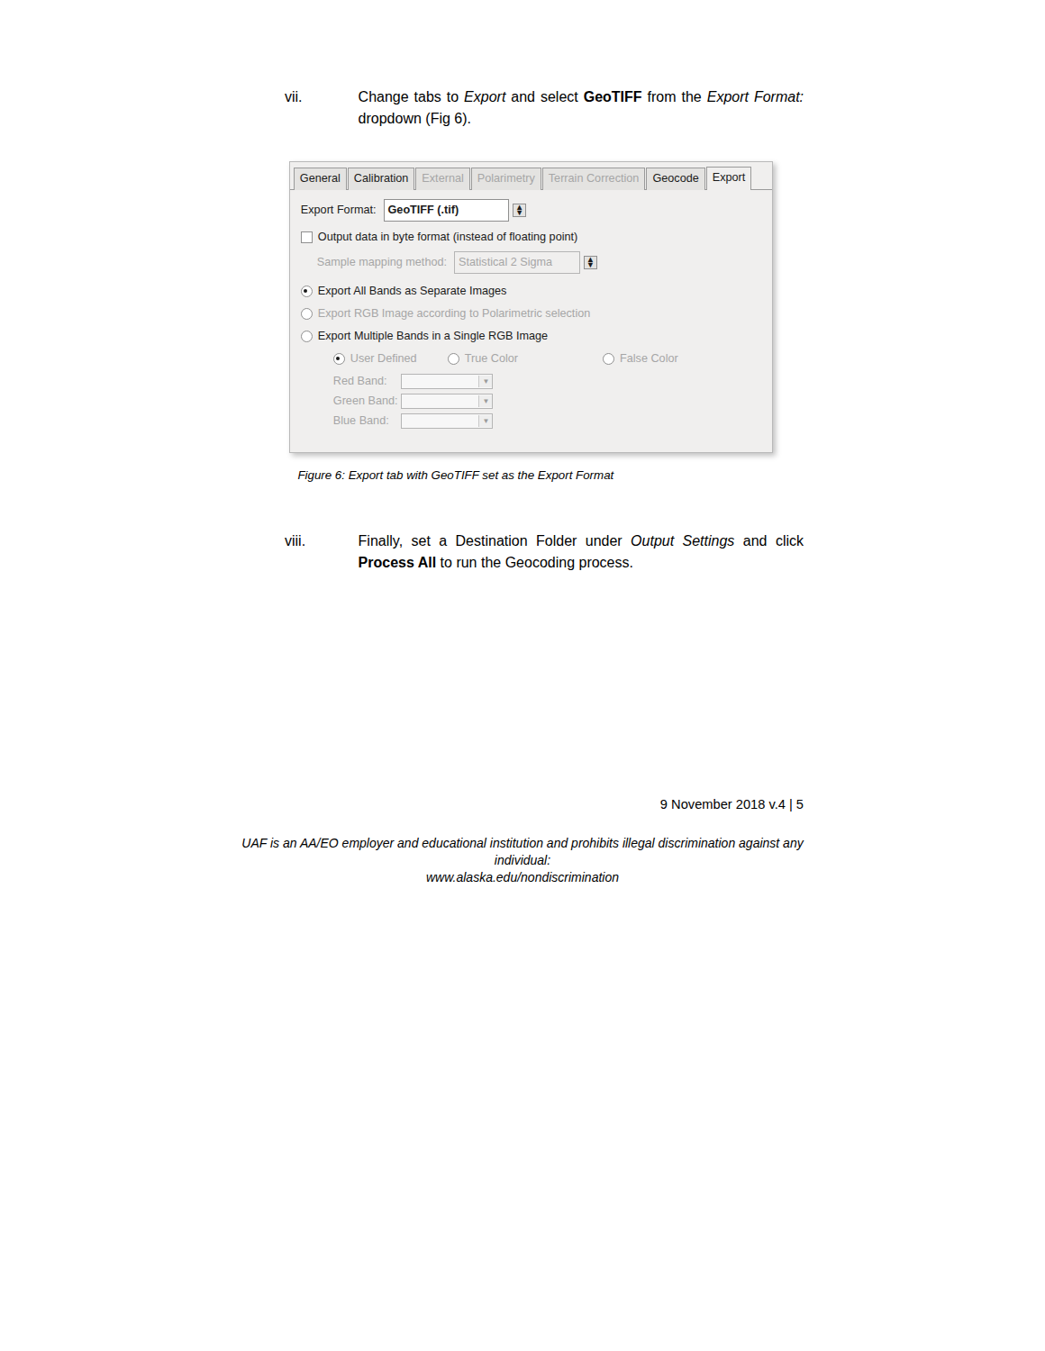vii. Change tabs to Export and select GeoTIFF from the Export Format: dropdown (Fig 6).
General
Calibration
External
Polarimetry
Terrain Correction
Geocode
Export
Export Format: GeoTIFF (.tif) ▲▼
Output data in byte format (instead of floating point)
Sample mapping method: Statistical 2 Sigma ▲▼
Export All Bands as Separate Images
Export RGB Image according to Polarimetric selection
Export Multiple Bands in a Single RGB Image
User Defined True Color False Color
Red Band: ▼
Green Band: ▼
Blue Band: ▼
Figure 6: Export tab with GeoTIFF set as the Export Format
viii. Finally, set a Destination Folder under Output Settings and click Process All to run the Geocoding process.
9 November 2018 v.4 | 5
UAF is an AA/EO employer and educational institution and prohibits illegal discrimination against any individual:
www.alaska.edu/nondiscrimination